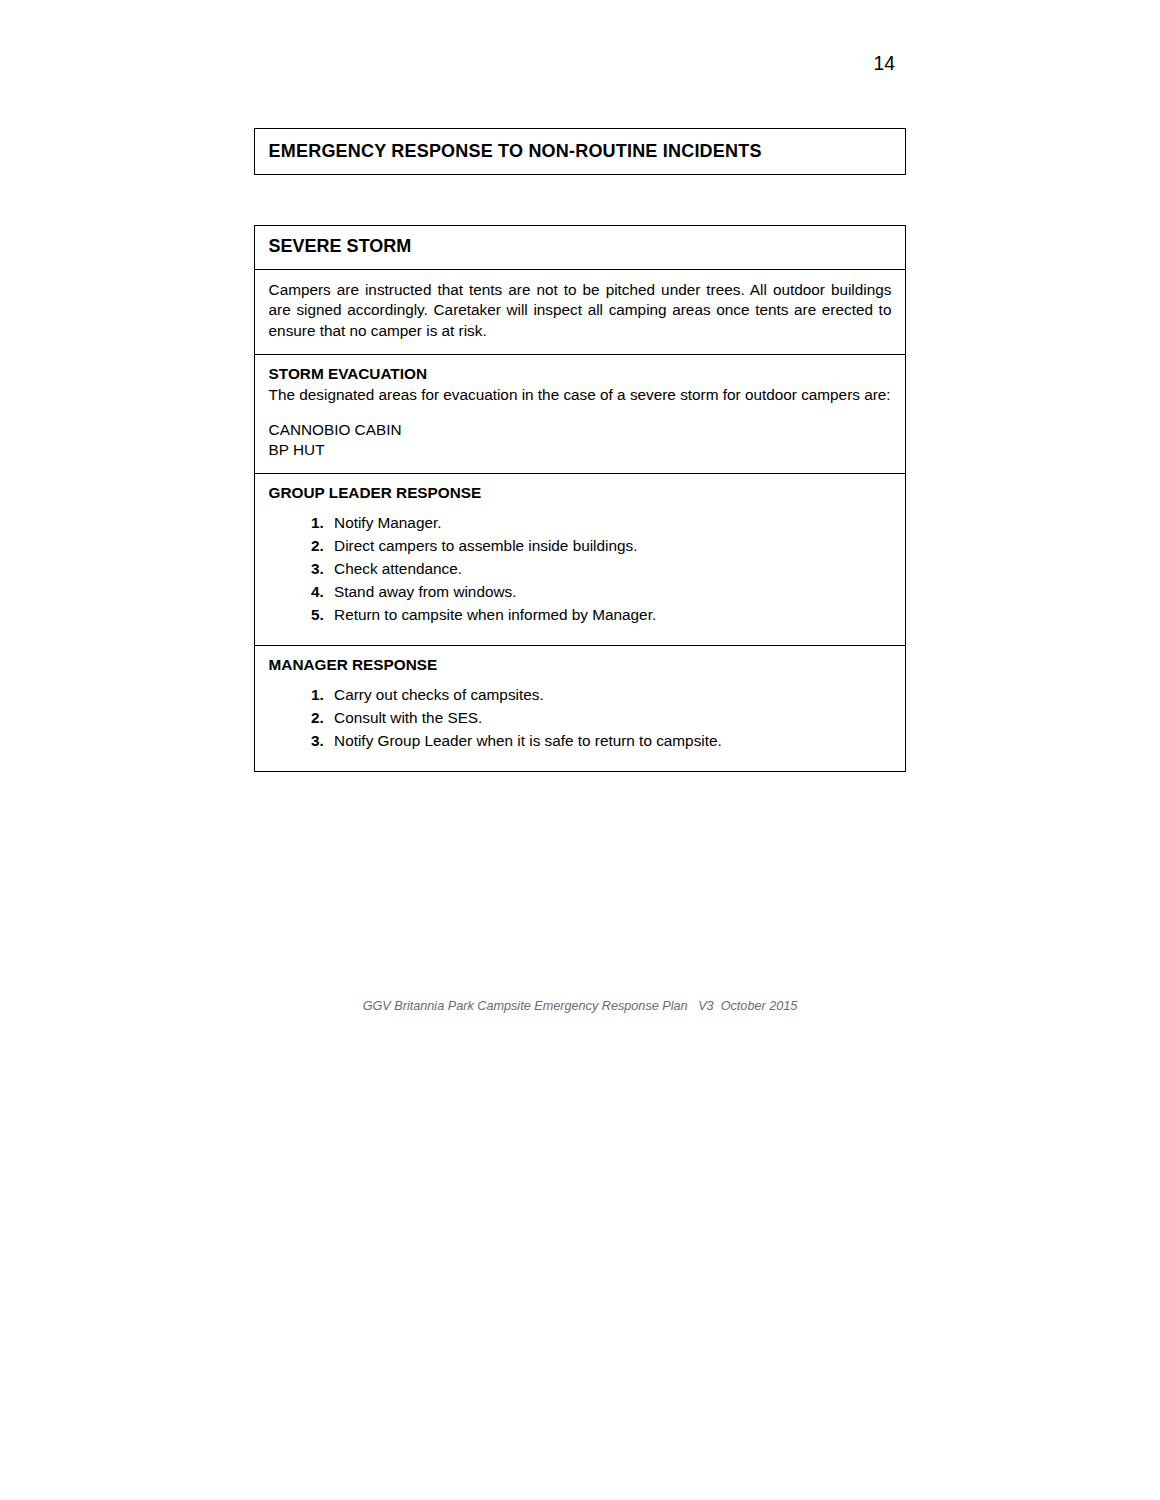14
EMERGENCY RESPONSE TO NON-ROUTINE INCIDENTS
SEVERE STORM
Campers are instructed that tents are not to be pitched under trees. All outdoor buildings are signed accordingly. Caretaker will inspect all camping areas once tents are erected to ensure that no camper is at risk.
STORM EVACUATION
The designated areas for evacuation in the case of a severe storm for outdoor campers are:
CANNOBIO CABIN
BP HUT
GROUP LEADER RESPONSE
Notify Manager.
Direct campers to assemble inside buildings.
Check attendance.
Stand away from windows.
Return to campsite when informed by Manager.
MANAGER RESPONSE
Carry out checks of campsites.
Consult with the SES.
Notify Group Leader when it is safe to return to campsite.
GGV Britannia Park Campsite Emergency Response Plan V3 October 2015